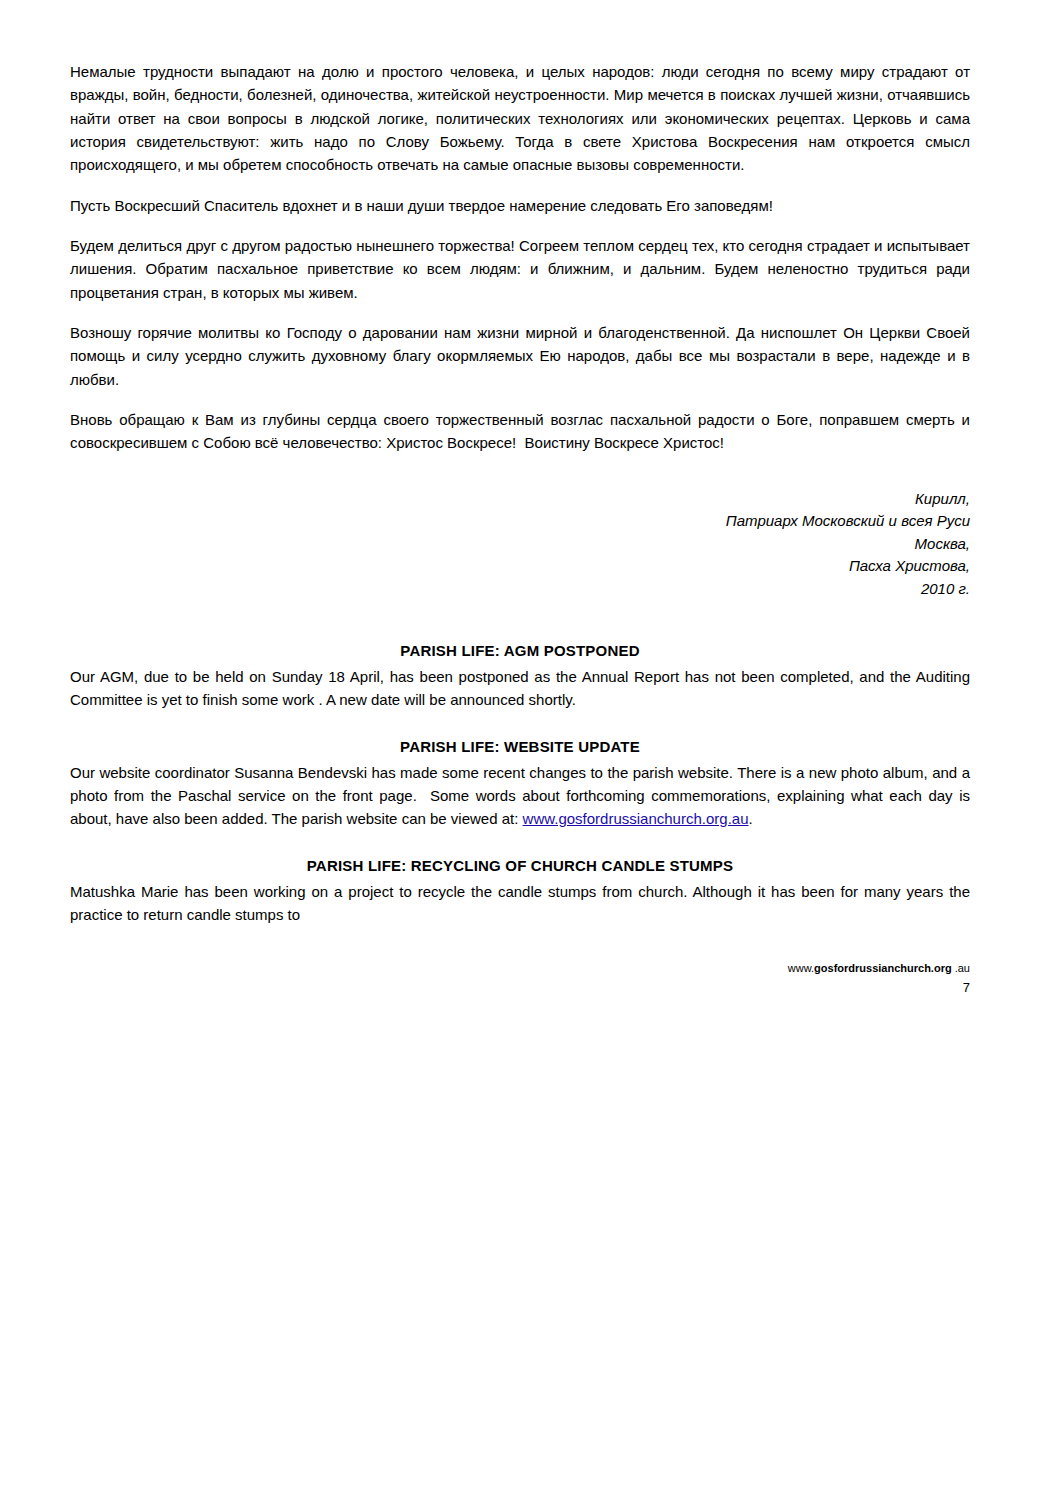Немалые трудности выпадают на долю и простого человека, и целых народов: люди сегодня по всему миру страдают от вражды, войн, бедности, болезней, одиночества, житейской неустроенности. Мир мечется в поисках лучшей жизни, отчаявшись найти ответ на свои вопросы в людской логике, политических технологиях или экономических рецептах. Церковь и сама история свидетельствуют: жить надо по Слову Божьему. Тогда в свете Христова Воскресения нам откроется смысл происходящего, и мы обретем способность отвечать на самые опасные вызовы современности.
Пусть Воскресший Спаситель вдохнет и в наши души твердое намерение следовать Его заповедям!
Будем делиться друг с другом радостью нынешнего торжества! Согреем теплом сердец тех, кто сегодня страдает и испытывает лишения. Обратим пасхальное приветствие ко всем людям: и ближним, и дальним. Будем неленостно трудиться ради процветания стран, в которых мы живем.
Возношу горячие молитвы ко Господу о даровании нам жизни мирной и благоденственной. Да ниспошлет Он Церкви Своей помощь и силу усердно служить духовному благу окормляемых Ею народов, дабы все мы возрастали в вере, надежде и в любви.
Вновь обращаю к Вам из глубины сердца своего торжественный возглас пасхальной радости о Боге, поправшем смерть и совоскресившем с Собою всё человечество: Христос Воскресе! Воистину Воскресе Христос!
Кирилл,
Патриарх Московский и всея Руси
Москва,
Пасха Христова,
2010 г.
PARISH LIFE: AGM POSTPONED
Our AGM, due to be held on Sunday 18 April, has been postponed as the Annual Report has not been completed, and the Auditing Committee is yet to finish some work . A new date will be announced shortly.
PARISH LIFE: WEBSITE UPDATE
Our website coordinator Susanna Bendevski has made some recent changes to the parish website. There is a new photo album, and a photo from the Paschal service on the front page. Some words about forthcoming commemorations, explaining what each day is about, have also been added. The parish website can be viewed at: www.gosfordrussianchurch.org.au.
PARISH LIFE: RECYCLING OF CHURCH CANDLE STUMPS
Matushka Marie has been working on a project to recycle the candle stumps from church. Although it has been for many years the practice to return candle stumps to
www.gosfordrussianchurch.org .au
7